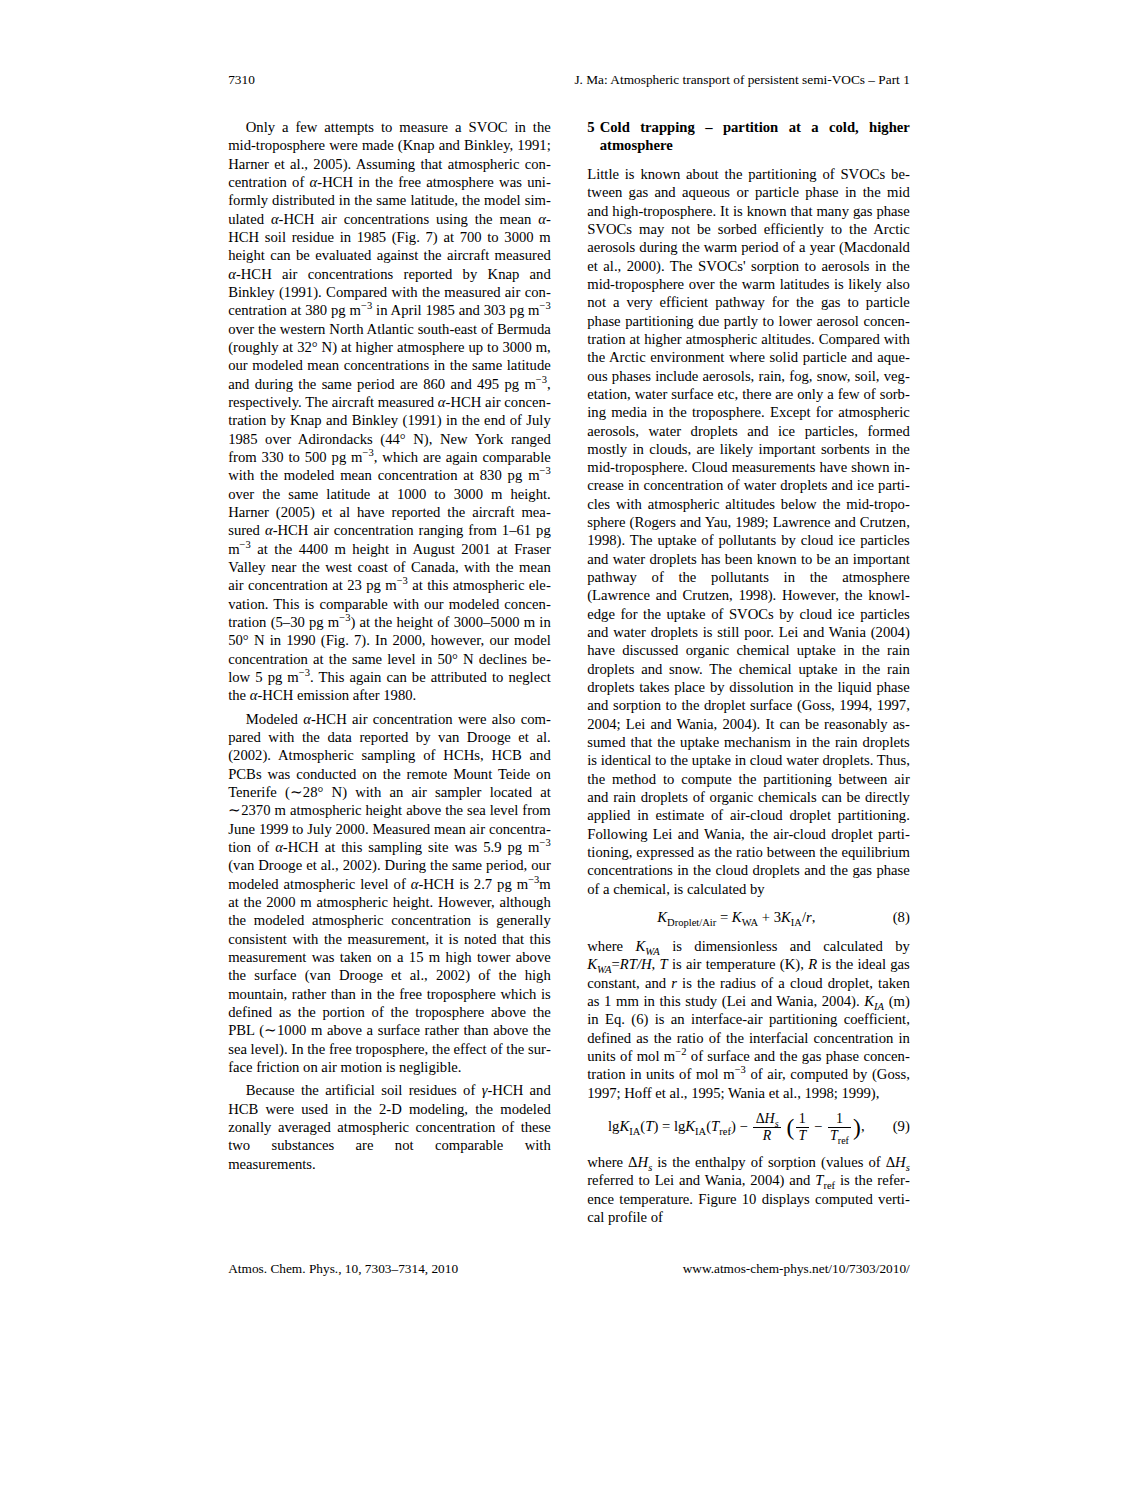7310
J. Ma: Atmospheric transport of persistent semi-VOCs – Part 1
Only a few attempts to measure a SVOC in the mid-troposphere were made (Knap and Binkley, 1991; Harner et al., 2005). Assuming that atmospheric concentration of α-HCH in the free atmosphere was uniformly distributed in the same latitude, the model simulated α-HCH air concentrations using the mean α-HCH soil residue in 1985 (Fig. 7) at 700 to 3000 m height can be evaluated against the aircraft measured α-HCH air concentrations reported by Knap and Binkley (1991). Compared with the measured air concentration at 380 pg m−3 in April 1985 and 303 pg m−3 over the western North Atlantic south-east of Bermuda (roughly at 32° N) at higher atmosphere up to 3000 m, our modeled mean concentrations in the same latitude and during the same period are 860 and 495 pg m−3, respectively. The aircraft measured α-HCH air concentration by Knap and Binkley (1991) in the end of July 1985 over Adirondacks (44° N), New York ranged from 330 to 500 pg m−3, which are again comparable with the modeled mean concentration at 830 pg m−3 over the same latitude at 1000 to 3000 m height. Harner (2005) et al have reported the aircraft measured α-HCH air concentration ranging from 1–61 pg m−3 at the 4400 m height in August 2001 at Fraser Valley near the west coast of Canada, with the mean air concentration at 23 pg m−3 at this atmospheric elevation. This is comparable with our modeled concentration (5–30 pg m−3) at the height of 3000–5000 m in 50° N in 1990 (Fig. 7). In 2000, however, our model concentration at the same level in 50° N declines below 5 pg m−3. This again can be attributed to neglect the α-HCH emission after 1980.
Modeled α-HCH air concentration were also compared with the data reported by van Drooge et al. (2002). Atmospheric sampling of HCHs, HCB and PCBs was conducted on the remote Mount Teide on Tenerife (∼28° N) with an air sampler located at ∼2370 m atmospheric height above the sea level from June 1999 to July 2000. Measured mean air concentration of α-HCH at this sampling site was 5.9 pg m−3 (van Drooge et al., 2002). During the same period, our modeled atmospheric level of α-HCH is 2.7 pg m−3m at the 2000 m atmospheric height. However, although the modeled atmospheric concentration is generally consistent with the measurement, it is noted that this measurement was taken on a 15 m high tower above the surface (van Drooge et al., 2002) of the high mountain, rather than in the free troposphere which is defined as the portion of the troposphere above the PBL (∼1000 m above a surface rather than above the sea level). In the free troposphere, the effect of the surface friction on air motion is negligible.
Because the artificial soil residues of γ-HCH and HCB were used in the 2-D modeling, the modeled zonally averaged atmospheric concentration of these two substances are not comparable with measurements.
5
Cold trapping – partition at a cold, higher atmosphere
Little is known about the partitioning of SVOCs between gas and aqueous or particle phase in the mid and high-troposphere. It is known that many gas phase SVOCs may not be sorbed efficiently to the Arctic aerosols during the warm period of a year (Macdonald et al., 2000). The SVOCs' sorption to aerosols in the mid-troposphere over the warm latitudes is likely also not a very efficient pathway for the gas to particle phase partitioning due partly to lower aerosol concentration at higher atmospheric altitudes. Compared with the Arctic environment where solid particle and aqueous phases include aerosols, rain, fog, snow, soil, vegetation, water surface etc, there are only a few of sorbing media in the troposphere. Except for atmospheric aerosols, water droplets and ice particles, formed mostly in clouds, are likely important sorbents in the mid-troposphere. Cloud measurements have shown increase in concentration of water droplets and ice particles with atmospheric altitudes below the mid-troposphere (Rogers and Yau, 1989; Lawrence and Crutzen, 1998). The uptake of pollutants by cloud ice particles and water droplets has been known to be an important pathway of the pollutants in the atmosphere (Lawrence and Crutzen, 1998). However, the knowledge for the uptake of SVOCs by cloud ice particles and water droplets is still poor. Lei and Wania (2004) have discussed organic chemical uptake in the rain droplets and snow. The chemical uptake in the rain droplets takes place by dissolution in the liquid phase and sorption to the droplet surface (Goss, 1994, 1997, 2004; Lei and Wania, 2004). It can be reasonably assumed that the uptake mechanism in the rain droplets is identical to the uptake in cloud water droplets. Thus, the method to compute the partitioning between air and rain droplets of organic chemicals can be directly applied in estimate of air-cloud droplet partitioning. Following Lei and Wania, the air-cloud droplet partitioning, expressed as the ratio between the equilibrium concentrations in the cloud droplets and the gas phase of a chemical, is calculated by
KDroplet/Air = KWA + 3KIA/r,
(8)
where KWA is dimensionless and calculated by KWA=RT/H, T is air temperature (K), R is the ideal gas constant, and r is the radius of a cloud droplet, taken as 1 mm in this study (Lei and Wania, 2004). KIA (m) in Eq. (6) is an interface-air partitioning coefficient, defined as the ratio of the interfacial concentration in units of mol m−2 of surface and the gas phase concentration in units of mol m−3 of air, computed by (Goss, 1997; Hoff et al., 1995; Wania et al., 1998; 1999),
lgKIA(T) = lgKIA(Tref) − ΔHs R (1 T − 1 Tref),
(9)
where ΔHs is the enthalpy of sorption (values of ΔHs referred to Lei and Wania, 2004) and Tref is the reference temperature. Figure 10 displays computed vertical profile of
Atmos. Chem. Phys., 10, 7303–7314, 2010
www.atmos-chem-phys.net/10/7303/2010/